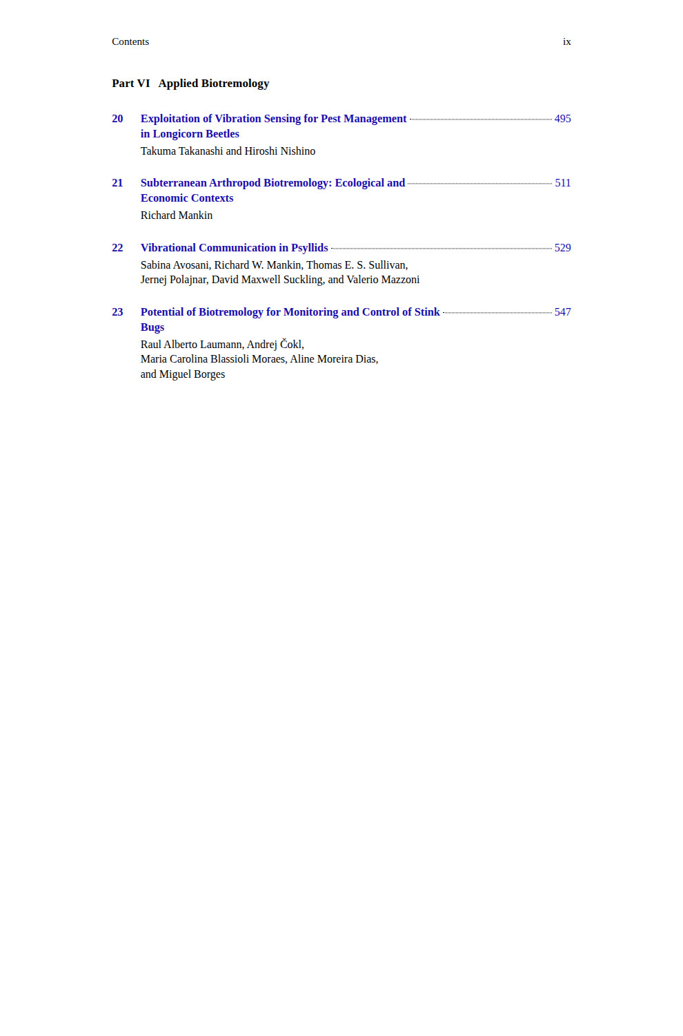Contents ix
Part VIApplied Biotremology
20
Exploitation of Vibration Sensing for Pest Management
in Longicorn Beetles 495 Takuma Takanashi and Hiroshi Nishino
21
Subterranean Arthropod Biotremology: Ecological and
Economic Contexts 511 Richard Mankin
22
Vibrational Communication in Psyllids 529 Sabina Avosani, Richard W. Mankin, Thomas E. S. Sullivan,
Jernej Polajnar, David Maxwell Suckling, and Valerio Mazzoni
23
Potential of Biotremology for Monitoring and Control of Stink
Bugs 547 Raul Alberto Laumann, Andrej Čokl,
Maria Carolina Blassioli Moraes, Aline Moreira Dias,
and Miguel Borges